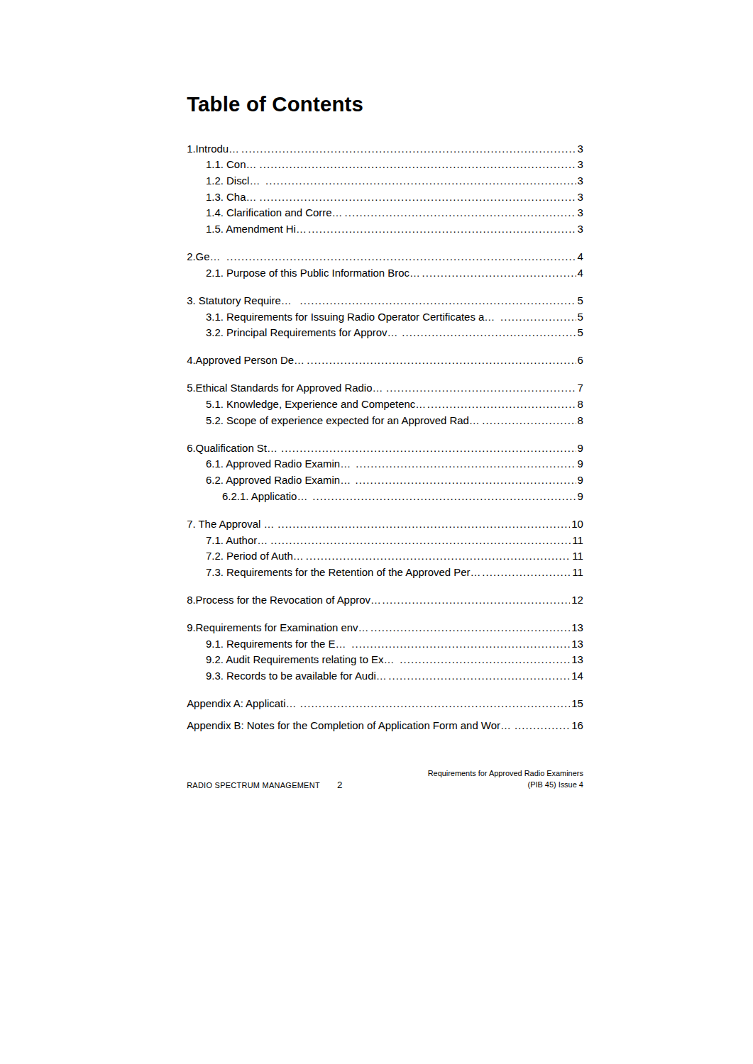Table of Contents
1.Introduction........................................................................................................... 3
1.1. Contents..................................................................................................... 3
1.2. Disclaimer................................................................................................... 3
1.3. Changes..................................................................................................... 3
1.4. Clarification and Corrections..................................................................... 3
1.5. Amendment History................................................................................ 3
2.General................................................................................................................ 4
2.1. Purpose of this Public Information Brochure........................................... 4
3. Statutory Requirements................................................................................. 5
3.1. Requirements for Issuing Radio Operator Certificates and Callsigns....................... 5
3.2. Principal Requirements for Approved Persons........................................................ 5
4.Approved Person Declaration......................................................................................... 6
5.Ethical Standards for Approved Radio Examiners............................................................. 7
5.1. Knowledge, Experience and Competency Standards................................................ 8
5.2. Scope of experience expected for an Approved Radio Examiner............................. 8
6.Qualification Standards.................................................................................................... 9
6.1. Approved Radio Examiner Maritime.......................................................................... 9
6.2. Approved Radio Examiner Amateur.......................................................................... 9
6.2.1. Application Process................................................................................................ 9
7. The Approval Process.................................................................................................... 10
7.1. Authorisation....................................................................................................... 11
7.2. Period of Authorisation........................................................................................... 11
7.3. Requirements for the Retention of the Approved Person Status........................... 11
8.Process for the Revocation of Approved Status........................................................... 12
9.Requirements for Examination environment.............................................................. 13
9.1. Requirements for the Examination......................................................................... 13
9.2. Audit Requirements relating to Examinations...................................................... 13
9.3. Records to be available for Audit Purposes........................................................... 14
Appendix A: Application Form......................................................................................... 15
Appendix B: Notes for the Completion of Application Form and Work History................ 16
RADIO SPECTRUM MANAGEMENT
2
Requirements for Approved Radio Examiners
(PIB 45) Issue 4